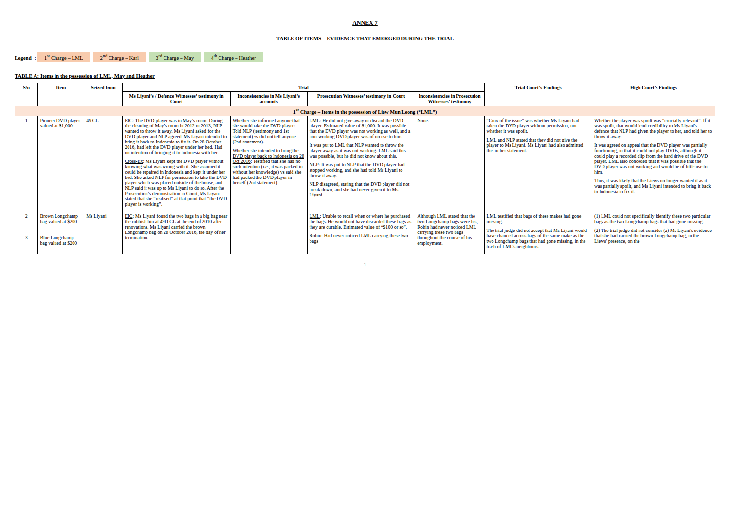ANNEX 7
TABLE OF ITEMS – EVIDENCE THAT EMERGED DURING THE TRIAL
Legend: 1st Charge – LML 2nd Charge – Karl 3rd Charge – May 4th Charge – Heather
TABLE A: Items in the possession of LML, May and Heather
| S/n | Item | Seized from | Trial | Trial Court’s Findings | High Court’s Findings |
| --- | --- | --- | --- | --- | --- |
| Ms Liyani’s / Defence Witnesses’ testimony in Court | Inconsistencies in Ms Liyani’s accounts | Prosecution Witnesses’ testimony in Court | Inconsistencies in Prosecution Witnesses’ testimony |
| 1 st Charge – Items in the possession of Liew Mun Leong (“LML”) |
| 1 | Pioneer DVD player valued at $1,000 | 49 CL | EIC : The DVD player was in May’s room. During the cleaning of May’s room in 2012 or 2013, NLP wanted to throw it away. Ms Liyani asked for the DVD player and NLP agreed. Ms Liyani intended to bring it back to Indonesia to fix it. On 28 October 2016, had left the DVD player under her bed. Had no intention of bringing it to Indonesia with her. Cross-Ex : Ms Liyani kept the DVD player without knowing what was wrong with it. She assumed it could be repaired in Indonesia and kept it under her bed. She asked NLP for permission to take the DVD player which was placed outside of the house, and NLP said it was up to Ms Liyani to do so. After the Prosecution’s demonstration in Court, Ms Liyani stated that she “realised” at that point that “the DVD player is working”. | Whether she informed anyone that she would take the DVD player : Told NLP (testimony and 1st statement) vs did not tell anyone (2nd statement). Whether she intended to bring the DVD player back to Indonesia on 28 Oct 2016 : Testified that she had no such intention ( i.e. , it was packed in without her knowledge) vs said she had packed the DVD player in herself (2nd statement). | LML : He did not give away or discard the DVD player. Estimated value of $1,000. It was possible that the DVD player was not working as well, and a non-working DVD player was of no use to him. It was put to LML that NLP wanted to throw the player away as it was not working. LML said this was possible, but he did not know about this. NLP : It was put to NLP that the DVD player had stopped working, and she had told Ms Liyani to throw it away. NLP disagreed, stating that the DVD player did not break down, and she had never given it to Ms Liyani. | None. | “Crux of the issue” was whether Ms Liyani had taken the DVD player without permission, not whether it was spoilt. LML and NLP stated that they did not give the player to Ms Liyani. Ms Liyani had also admitted this in her statement. | Whether the player was spoilt was “crucially relevant”. If it was spoilt, that would lend credibility to Ms Liyani's defence that NLP had given the player to her, and told her to throw it away. It was agreed on appeal that the DVD player was partially functioning, in that it could not play DVDs, although it could play a recorded clip from the hard drive of the DVD player. LML also conceded that it was possible that the DVD player was not working and would be of little use to him. Thus, it was likely that the Liews no longer wanted it as it was partially spoilt, and Ms Liyani intended to bring it back to Indonesia to fix it. |
| 2 | Brown Longchamp bag valued at $200 | Ms Liyani | EIC : Ms Liyani found the two bags in a big bag near the rubbish bin at 49D CL at the end of 2010 after renovations. Ms Liyani carried the brown Longchamp bag on 28 October 2016, the day of her termination. | | LML : Unable to recall when or where he purchased the bags. He would not have discarded these bags as they are durable. Estimated value of “$100 or so”. Robin : Had never noticed LML carrying these two bags | Although LML stated that the two Longchamp bags were his, Robin had never noticed LML carrying these two bags throughout the course of his employment. | LML testified that bags of these makes had gone missing. The trial judge did not accept that Ms Liyani would have chanced across bags of the same make as the two Longchamp bags that had gone missing, in the trash of LML's neighbours. | (1) LML could not specifically identify these two particular bags as the two Longchamp bags that had gone missing. (2) The trial judge did not consider (a) Ms Liyani's evidence that she had carried the brown Longchamp bag, in the Liews' presence, on the |
| 3 | Blue Longchamp bag valued at $200 | |
1